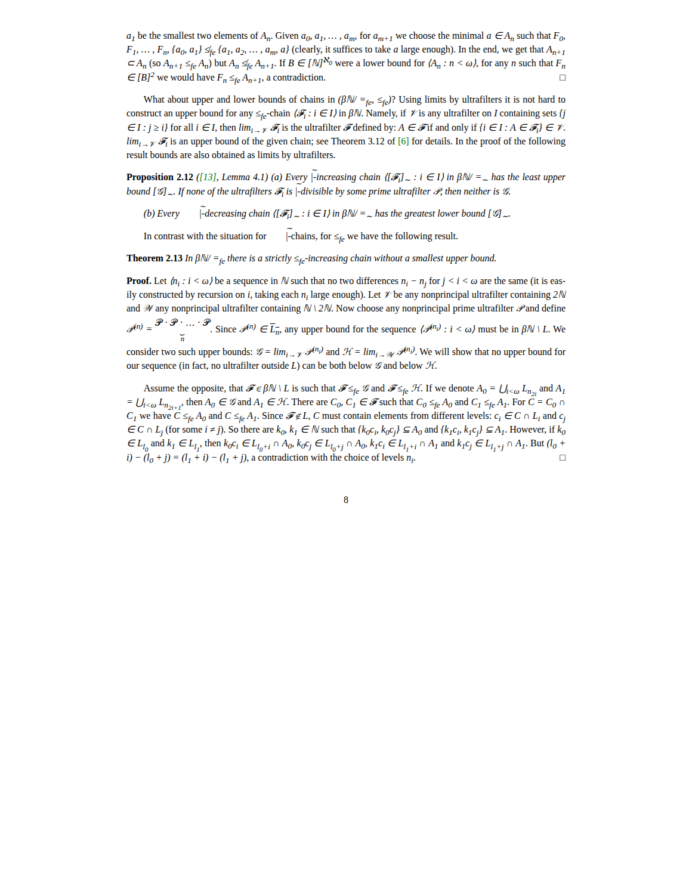a1 be the smallest two elements of An. Given a0, a1, … , am, for am+1 we choose the minimal a ∈ An such that F0, F1, … , Fn, {a0, a1} ≰fe {a1, a2, … , am, a} (clearly, it suffices to take a large enough). In the end, we get that An+1 ⊂ An (so An+1 ≤fe An) but An ≰fe An+1. If B ∈ [ℕ]ℵ0 were a lower bound for ⟨An : n < ω⟩, for any n such that Fn ∈ [B]2 we would have Fn ≤fe An+1, a contradiction. □
What about upper and lower bounds of chains in (βℕ/ =fe, ≤fe)? Using limits by ultrafilters it is not hard to construct an upper bound for any ≤fe-chain ⟨𝓕i : i ∈ I⟩ in βℕ. Namely, if 𝒱 is any ultrafilter on I containing sets {j ∈ I : j ≥ i} for all i ∈ I, then limi→𝒱 𝓕i is the ultrafilter 𝓕 defined by: A ∈ 𝓕 if and only if {i ∈ I : A ∈ 𝓕i} ∈ 𝒱. limi→𝒱 𝓕i is an upper bound of the given chain; see Theorem 3.12 of [6] for details. In the proof of the following result bounds are also obtained as limits by ultrafilters.
Proposition 2.12 ([13], Lemma 4.1) (a) Every ∼|-increasing chain ⟨[𝓕i]∼ : i ∈ I⟩ in βℕ/ =∼ has the least upper bound [𝒢]∼. If none of the ultrafilters 𝓕i is ∼|-divisible by some prime ultrafilter 𝒫, then neither is 𝒢.
(b) Every ∼|-decreasing chain ⟨[𝓕i]∼ : i ∈ I⟩ in βℕ/ =∼ has the greatest lower bound [𝒢]∼.
In contrast with the situation for ∼|-chains, for ≤fe we have the following result.
Theorem 2.13 In βℕ/ =fe there is a strictly ≤fe-increasing chain without a smallest upper bound.
Proof. Let ⟨ni : i < ω⟩ be a sequence in ℕ such that no two differences ni − nj for j < i < ω are the same (it is easily constructed by recursion on i, taking each ni large enough). Let 𝒱 be any nonprincipal ultrafilter containing 2ℕ and 𝒲 any nonprincipal ultrafilter containing ℕ \ 2ℕ. Now choose any nonprincipal prime ultrafilter 𝒫 and define 𝒫(n) = 𝒫 · 𝒫 · … · 𝒫⏟n. Since 𝒫(n) ∈ Ln, any upper bound for the sequence ⟨𝒫(ni) : i < ω⟩ must be in βℕ \ L. We consider two such upper bounds: 𝒢 = limi→𝒱 𝒫(ni) and ℋ = limi→𝒲 𝒫(ni). We will show that no upper bound for our sequence (in fact, no ultrafilter outside L) can be both below 𝒢 and below ℋ.
Assume the opposite, that 𝓕 ∈ βℕ \ L is such that 𝓕 ≤fe 𝒢 and 𝓕 ≤fe ℋ. If we denote A0 = ⋃i<ω Ln2i and A1 = ⋃i<ω Ln2i+1, then A0 ∈ 𝒢 and A1 ∈ ℋ. There are C0, C1 ∈ 𝓕 such that C0 ≤fe A0 and C1 ≤fe A1. For C = C0 ∩ C1 we have C ≤fe A0 and C ≤fe A1. Since 𝓕 ∉ L, C must contain elements from different levels: ci ∈ C ∩ Li and cj ∈ C ∩ Lj (for some i ≠ j). So there are k0, k1 ∈ ℕ such that {k0ci, k0cj} ⊆ A0 and {k1ci, k1cj} ⊆ A1. However, if k0 ∈ Ll0 and k1 ∈ Ll1, then k0ci ∈ Ll0+i ∩ A0, k0cj ∈ Ll0+j ∩ A0, k1ci ∈ Ll1+i ∩ A1 and k1cj ∈ Ll1+j ∩ A1. But (l0 + i) − (l0 + j) = (l1 + i) − (l1 + j), a contradiction with the choice of levels ni. □
8